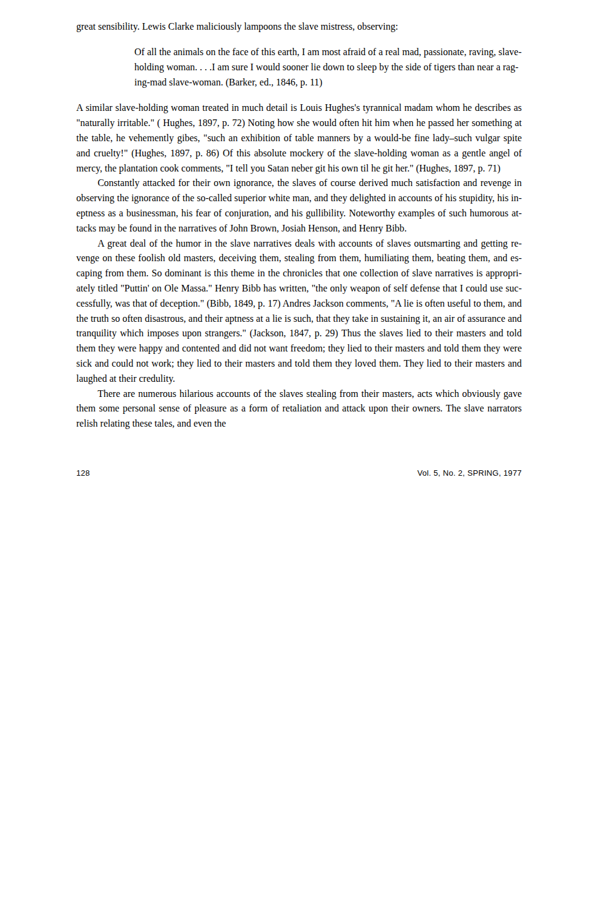great sensibility. Lewis Clarke maliciously lampoons the slave mistress, observing:
Of all the animals on the face of this earth, I am most afraid of a real mad, passionate, raving, slaveholding woman. . . .I am sure I would sooner lie down to sleep by the side of tigers than near a raging-mad slave-woman. (Barker, ed., 1846, p. 11)
A similar slave-holding woman treated in much detail is Louis Hughes's tyrannical madam whom he describes as "naturally irritable." ( Hughes, 1897, p. 72) Noting how she would often hit him when he passed her something at the table, he vehemently gibes, "such an exhibition of table manners by a would-be fine lady–such vulgar spite and cruelty!" (Hughes, 1897, p. 86) Of this absolute mockery of the slave-holding woman as a gentle angel of mercy, the plantation cook comments, "I tell you Satan neber git his own til he git her." (Hughes, 1897, p. 71)
Constantly attacked for their own ignorance, the slaves of course derived much satisfaction and revenge in observing the ignorance of the so-called superior white man, and they delighted in accounts of his stupidity, his ineptness as a businessman, his fear of conjuration, and his gullibility. Noteworthy examples of such humorous attacks may be found in the narratives of John Brown, Josiah Henson, and Henry Bibb.
A great deal of the humor in the slave narratives deals with accounts of slaves outsmarting and getting revenge on these foolish old masters, deceiving them, stealing from them, humiliating them, beating them, and escaping from them. So dominant is this theme in the chronicles that one collection of slave narratives is appropriately titled "Puttin' on Ole Massa." Henry Bibb has written, "the only weapon of self defense that I could use successfully, was that of deception." (Bibb, 1849, p. 17) Andres Jackson comments, "A lie is often useful to them, and the truth so often disastrous, and their aptness at a lie is such, that they take in sustaining it, an air of assurance and tranquility which imposes upon strangers." (Jackson, 1847, p. 29) Thus the slaves lied to their masters and told them they were happy and contented and did not want freedom; they lied to their masters and told them they were sick and could not work; they lied to their masters and told them they loved them. They lied to their masters and laughed at their credulity.
There are numerous hilarious accounts of the slaves stealing from their masters, acts which obviously gave them some personal sense of pleasure as a form of retaliation and attack upon their owners. The slave narrators relish relating these tales, and even the
128 Vol. 5, No. 2, SPRING, 1977